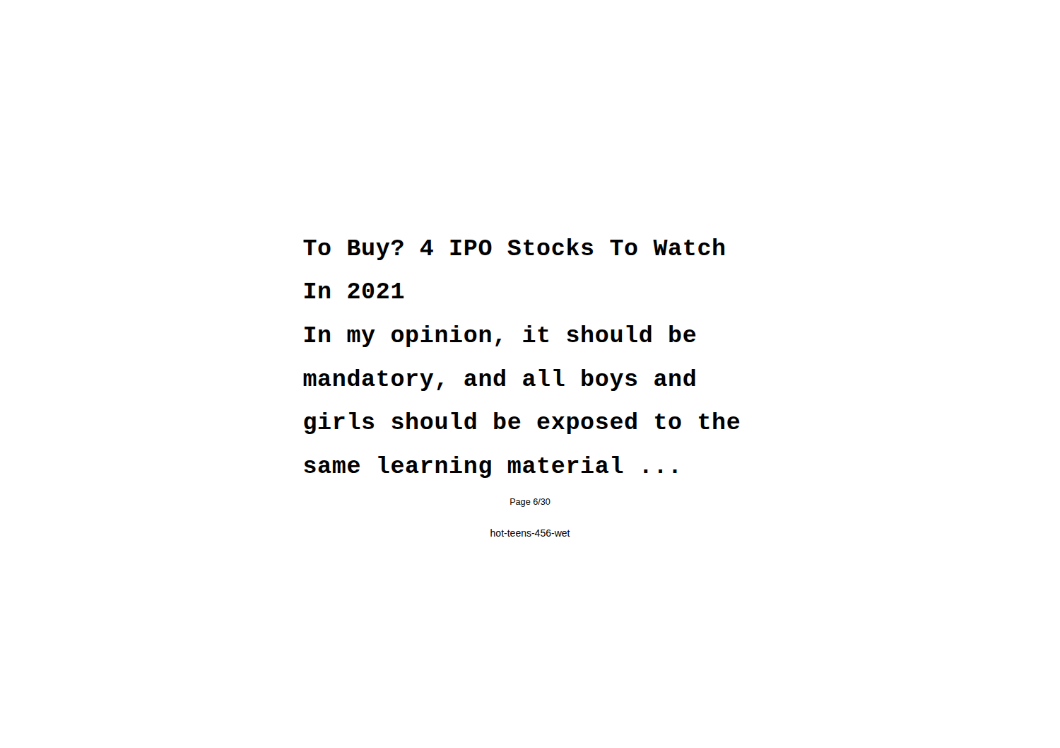To Buy? 4 IPO Stocks To Watch In 2021
In my opinion, it should be mandatory, and all boys and girls should be exposed to the same learning material ...
Page 6/30
hot-teens-456-wet